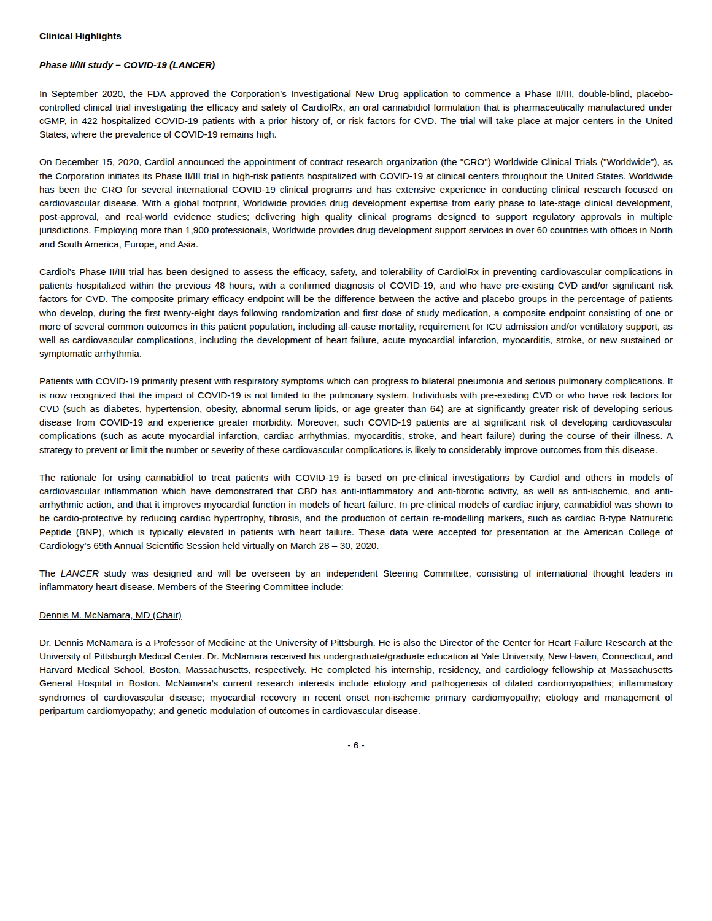Clinical Highlights
Phase II/III study – COVID-19 (LANCER)
In September 2020, the FDA approved the Corporation’s Investigational New Drug application to commence a Phase II/III, double-blind, placebo-controlled clinical trial investigating the efficacy and safety of CardiolRx, an oral cannabidiol formulation that is pharmaceutically manufactured under cGMP, in 422 hospitalized COVID-19 patients with a prior history of, or risk factors for CVD. The trial will take place at major centers in the United States, where the prevalence of COVID-19 remains high.
On December 15, 2020, Cardiol announced the appointment of contract research organization (the "CRO") Worldwide Clinical Trials ("Worldwide"), as the Corporation initiates its Phase II/III trial in high-risk patients hospitalized with COVID-19 at clinical centers throughout the United States. Worldwide has been the CRO for several international COVID-19 clinical programs and has extensive experience in conducting clinical research focused on cardiovascular disease. With a global footprint, Worldwide provides drug development expertise from early phase to late-stage clinical development, post-approval, and real-world evidence studies; delivering high quality clinical programs designed to support regulatory approvals in multiple jurisdictions. Employing more than 1,900 professionals, Worldwide provides drug development support services in over 60 countries with offices in North and South America, Europe, and Asia.
Cardiol’s Phase II/III trial has been designed to assess the efficacy, safety, and tolerability of CardiolRx in preventing cardiovascular complications in patients hospitalized within the previous 48 hours, with a confirmed diagnosis of COVID-19, and who have pre-existing CVD and/or significant risk factors for CVD. The composite primary efficacy endpoint will be the difference between the active and placebo groups in the percentage of patients who develop, during the first twenty-eight days following randomization and first dose of study medication, a composite endpoint consisting of one or more of several common outcomes in this patient population, including all-cause mortality, requirement for ICU admission and/or ventilatory support, as well as cardiovascular complications, including the development of heart failure, acute myocardial infarction, myocarditis, stroke, or new sustained or symptomatic arrhythmia.
Patients with COVID-19 primarily present with respiratory symptoms which can progress to bilateral pneumonia and serious pulmonary complications. It is now recognized that the impact of COVID-19 is not limited to the pulmonary system. Individuals with pre-existing CVD or who have risk factors for CVD (such as diabetes, hypertension, obesity, abnormal serum lipids, or age greater than 64) are at significantly greater risk of developing serious disease from COVID-19 and experience greater morbidity. Moreover, such COVID-19 patients are at significant risk of developing cardiovascular complications (such as acute myocardial infarction, cardiac arrhythmias, myocarditis, stroke, and heart failure) during the course of their illness. A strategy to prevent or limit the number or severity of these cardiovascular complications is likely to considerably improve outcomes from this disease.
The rationale for using cannabidiol to treat patients with COVID-19 is based on pre-clinical investigations by Cardiol and others in models of cardiovascular inflammation which have demonstrated that CBD has anti-inflammatory and anti-fibrotic activity, as well as anti-ischemic, and anti-arrhythmic action, and that it improves myocardial function in models of heart failure. In pre-clinical models of cardiac injury, cannabidiol was shown to be cardio-protective by reducing cardiac hypertrophy, fibrosis, and the production of certain re-modelling markers, such as cardiac B-type Natriuretic Peptide (BNP), which is typically elevated in patients with heart failure. These data were accepted for presentation at the American College of Cardiology’s 69th Annual Scientific Session held virtually on March 28 – 30, 2020.
The LANCER study was designed and will be overseen by an independent Steering Committee, consisting of international thought leaders in inflammatory heart disease. Members of the Steering Committee include:
Dennis M. McNamara, MD (Chair)
Dr. Dennis McNamara is a Professor of Medicine at the University of Pittsburgh. He is also the Director of the Center for Heart Failure Research at the University of Pittsburgh Medical Center. Dr. McNamara received his undergraduate/graduate education at Yale University, New Haven, Connecticut, and Harvard Medical School, Boston, Massachusetts, respectively. He completed his internship, residency, and cardiology fellowship at Massachusetts General Hospital in Boston. McNamara’s current research interests include etiology and pathogenesis of dilated cardiomyopathies; inflammatory syndromes of cardiovascular disease; myocardial recovery in recent onset non-ischemic primary cardiomyopathy; etiology and management of peripartum cardiomyopathy; and genetic modulation of outcomes in cardiovascular disease.
- 6 -